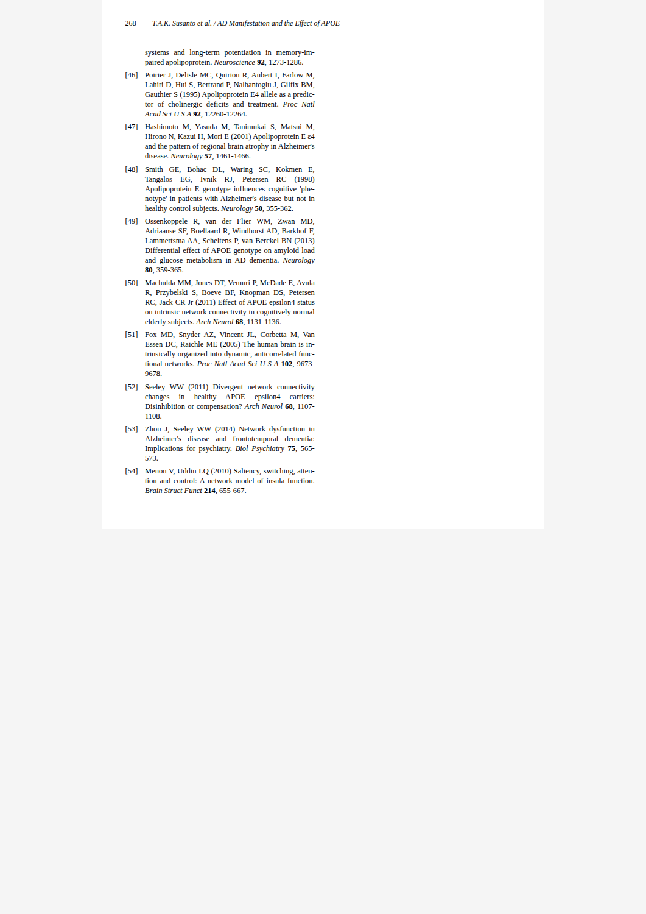268 T.A.K. Susanto et al. / AD Manifestation and the Effect of APOE
systems and long-term potentiation in memory-impaired apolipoprotein. Neuroscience 92, 1273-1286.
[46] Poirier J, Delisle MC, Quirion R, Aubert I, Farlow M, Lahiri D, Hui S, Bertrand P, Nalbantoglu J, Gilfix BM, Gauthier S (1995) Apolipoprotein E4 allele as a predictor of cholinergic deficits and treatment. Proc Natl Acad Sci U S A 92, 12260-12264.
[47] Hashimoto M, Yasuda M, Tanimukai S, Matsui M, Hirono N, Kazui H, Mori E (2001) Apolipoprotein E ε4 and the pattern of regional brain atrophy in Alzheimer's disease. Neurology 57, 1461-1466.
[48] Smith GE, Bohac DL, Waring SC, Kokmen E, Tangalos EG, Ivnik RJ, Petersen RC (1998) Apolipoprotein E genotype influences cognitive 'phenotype' in patients with Alzheimer's disease but not in healthy control subjects. Neurology 50, 355-362.
[49] Ossenkoppele R, van der Flier WM, Zwan MD, Adriaanse SF, Boellaard R, Windhorst AD, Barkhof F, Lammertsma AA, Scheltens P, van Berckel BN (2013) Differential effect of APOE genotype on amyloid load and glucose metabolism in AD dementia. Neurology 80, 359-365.
[50] Machulda MM, Jones DT, Vemuri P, McDade E, Avula R, Przybelski S, Boeve BF, Knopman DS, Petersen RC, Jack CR Jr (2011) Effect of APOE epsilon4 status on intrinsic network connectivity in cognitively normal elderly subjects. Arch Neurol 68, 1131-1136.
[51] Fox MD, Snyder AZ, Vincent JL, Corbetta M, Van Essen DC, Raichle ME (2005) The human brain is intrinsically organized into dynamic, anticorrelated functional networks. Proc Natl Acad Sci U S A 102, 9673-9678.
[52] Seeley WW (2011) Divergent network connectivity changes in healthy APOE epsilon4 carriers: Disinhibition or compensation? Arch Neurol 68, 1107-1108.
[53] Zhou J, Seeley WW (2014) Network dysfunction in Alzheimer's disease and frontotemporal dementia: Implications for psychiatry. Biol Psychiatry 75, 565-573.
[54] Menon V, Uddin LQ (2010) Saliency, switching, attention and control: A network model of insula function. Brain Struct Funct 214, 655-667.